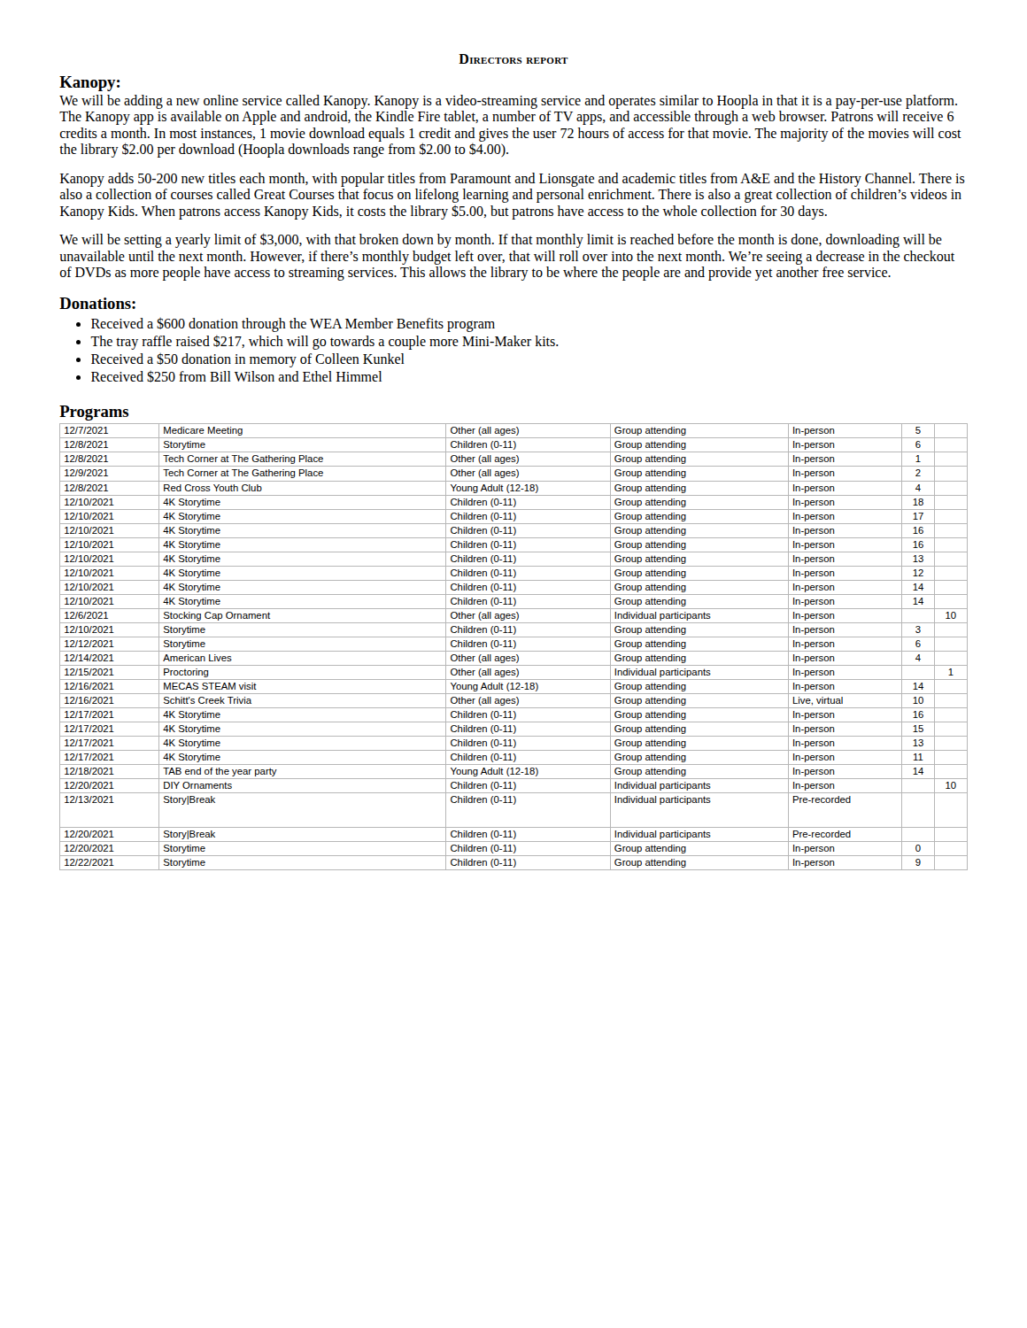Directors report
Kanopy:
We will be adding a new online service called Kanopy. Kanopy is a video-streaming service and operates similar to Hoopla in that it is a pay-per-use platform. The Kanopy app is available on Apple and android, the Kindle Fire tablet, a number of TV apps, and accessible through a web browser. Patrons will receive 6 credits a month. In most instances, 1 movie download equals 1 credit and gives the user 72 hours of access for that movie. The majority of the movies will cost the library $2.00 per download (Hoopla downloads range from $2.00 to $4.00).
Kanopy adds 50-200 new titles each month, with popular titles from Paramount and Lionsgate and academic titles from A&E and the History Channel. There is also a collection of courses called Great Courses that focus on lifelong learning and personal enrichment. There is also a great collection of children’s videos in Kanopy Kids. When patrons access Kanopy Kids, it costs the library $5.00, but patrons have access to the whole collection for 30 days.
We will be setting a yearly limit of $3,000, with that broken down by month. If that monthly limit is reached before the month is done, downloading will be unavailable until the next month. However, if there’s monthly budget left over, that will roll over into the next month. We’re seeing a decrease in the checkout of DVDs as more people have access to streaming services. This allows the library to be where the people are and provide yet another free service.
Donations:
Received a $600 donation through the WEA Member Benefits program
The tray raffle raised $217, which will go towards a couple more Mini-Maker kits.
Received a $50 donation in memory of Colleen Kunkel
Received $250 from Bill Wilson and Ethel Himmel
Programs
| 12/7/2021 | Medicare Meeting | Other (all ages) | Group attending | In-person | 5 | |
| 12/8/2021 | Storytime | Children (0-11) | Group attending | In-person | 6 | |
| 12/8/2021 | Tech Corner at The Gathering Place | Other (all ages) | Group attending | In-person | 1 | |
| 12/9/2021 | Tech Corner at The Gathering Place | Other (all ages) | Group attending | In-person | 2 | |
| 12/8/2021 | Red Cross Youth Club | Young Adult (12-18) | Group attending | In-person | 4 | |
| 12/10/2021 | 4K Storytime | Children (0-11) | Group attending | In-person | 18 | |
| 12/10/2021 | 4K Storytime | Children (0-11) | Group attending | In-person | 17 | |
| 12/10/2021 | 4K Storytime | Children (0-11) | Group attending | In-person | 16 | |
| 12/10/2021 | 4K Storytime | Children (0-11) | Group attending | In-person | 16 | |
| 12/10/2021 | 4K Storytime | Children (0-11) | Group attending | In-person | 13 | |
| 12/10/2021 | 4K Storytime | Children (0-11) | Group attending | In-person | 12 | |
| 12/10/2021 | 4K Storytime | Children (0-11) | Group attending | In-person | 14 | |
| 12/10/2021 | 4K Storytime | Children (0-11) | Group attending | In-person | 14 | |
| 12/6/2021 | Stocking Cap Ornament | Other (all ages) | Individual participants | In-person | | 10 |
| 12/10/2021 | Storytime | Children (0-11) | Group attending | In-person | 3 | |
| 12/12/2021 | Storytime | Children (0-11) | Group attending | In-person | 6 | |
| 12/14/2021 | American Lives | Other (all ages) | Group attending | In-person | 4 | |
| 12/15/2021 | Proctoring | Other (all ages) | Individual participants | In-person | | 1 |
| 12/16/2021 | MECAS STEAM visit | Young Adult (12-18) | Group attending | In-person | 14 | |
| 12/16/2021 | Schitt's Creek Trivia | Other (all ages) | Group attending | Live, virtual | 10 | |
| 12/17/2021 | 4K Storytime | Children (0-11) | Group attending | In-person | 16 | |
| 12/17/2021 | 4K Storytime | Children (0-11) | Group attending | In-person | 15 | |
| 12/17/2021 | 4K Storytime | Children (0-11) | Group attending | In-person | 13 | |
| 12/17/2021 | 4K Storytime | Children (0-11) | Group attending | In-person | 11 | |
| 12/18/2021 | TAB end of the year party | Young Adult (12-18) | Group attending | In-person | 14 | |
| 12/20/2021 | DIY Ornaments | Children (0-11) | Individual participants | In-person | | 10 |
| 12/13/2021 | Story/Break | Children (0-11) | Individual participants | Pre-recorded | | |
| 12/20/2021 | Story/Break | Children (0-11) | Individual participants | Pre-recorded | | |
| 12/20/2021 | Storytime | Children (0-11) | Group attending | In-person | 0 | |
| 12/22/2021 | Storytime | Children (0-11) | Group attending | In-person | 9 | |